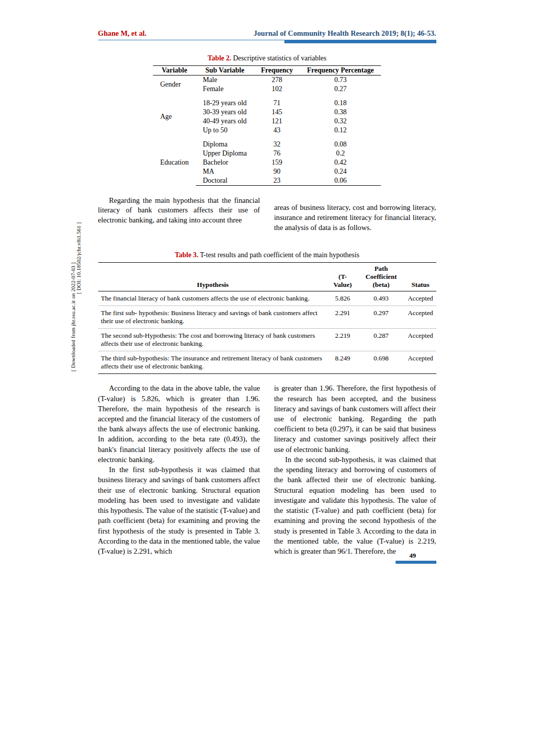Ghane M, et al.
Journal of Community Health Research 2019; 8(1); 46-53.
Table 2. Descriptive statistics of variables
| Variable | Sub Variable | Frequency | Frequency Percentage |
| --- | --- | --- | --- |
| Gender | Male | 278 | 0.73 |
| Female | 102 | 0.27 |
| Age | 18-29 years old | 71 | 0.18 |
| 30-39 years old | 145 | 0.38 |
| 40-49 years old | 121 | 0.32 |
| Up to 50 | 43 | 0.12 |
| Education | Diploma | 32 | 0.08 |
| Upper Diploma | 76 | 0.2 |
| Bachelor | 159 | 0.42 |
| MA | 90 | 0.24 |
| Doctoral | 23 | 0.06 |
Regarding the main hypothesis that the financial literacy of bank customers affects their use of electronic banking, and taking into account three
areas of business literacy, cost and borrowing literacy, insurance and retirement literacy for financial literacy, the analysis of data is as follows.
Table 3. T-test results and path coefficient of the main hypothesis
| Hypothesis | (T-Value) | Path Coefficient (beta) | Status |
| --- | --- | --- | --- |
| The financial literacy of bank customers affects the use of electronic banking. | 5.826 | 0.493 | Accepted |
| The first sub- hypothesis: Business literacy and savings of bank customers affect their use of electronic banking. | 2.291 | 0.297 | Accepted |
| The second sub-Hypothesis: The cost and borrowing literacy of bank customers affects their use of electronic banking. | 2.219 | 0.287 | Accepted |
| The third sub-hypothesis: The insurance and retirement literacy of bank customers affects their use of electronic banking. | 8.249 | 0.698 | Accepted |
According to the data in the above table, the value (T-value) is 5.826, which is greater than 1.96. Therefore, the main hypothesis of the research is accepted and the financial literacy of the customers of the bank always affects the use of electronic banking. In addition, according to the beta rate (0.493), the bank's financial literacy positively affects the use of electronic banking.
In the first sub-hypothesis it was claimed that business literacy and savings of bank customers affect their use of electronic banking. Structural equation modeling has been used to investigate and validate this hypothesis. The value of the statistic (T-value) and path coefficient (beta) for examining and proving the first hypothesis of the study is presented in Table 3. According to the data in the mentioned table, the value (T-value) is 2.291, which
is greater than 1.96. Therefore, the first hypothesis of the research has been accepted, and the business literacy and savings of bank customers will affect their use of electronic banking. Regarding the path coefficient to beta (0.297), it can be said that business literacy and customer savings positively affect their use of electronic banking.
In the second sub-hypothesis, it was claimed that the spending literacy and borrowing of customers of the bank affected their use of electronic banking. Structural equation modeling has been used to investigate and validate this hypothesis. The value of the statistic (T-value) and path coefficient (beta) for examining and proving the second hypothesis of the study is presented in Table 3. According to the data in the mentioned table, the value (T-value) is 2.219, which is greater than 96/1. Therefore, the
[ Downloaded from jhr.ssu.ac.ir on 2022-07-03 ]
[ DOI: 10.18502/jchr.v8i1.561 ]
49